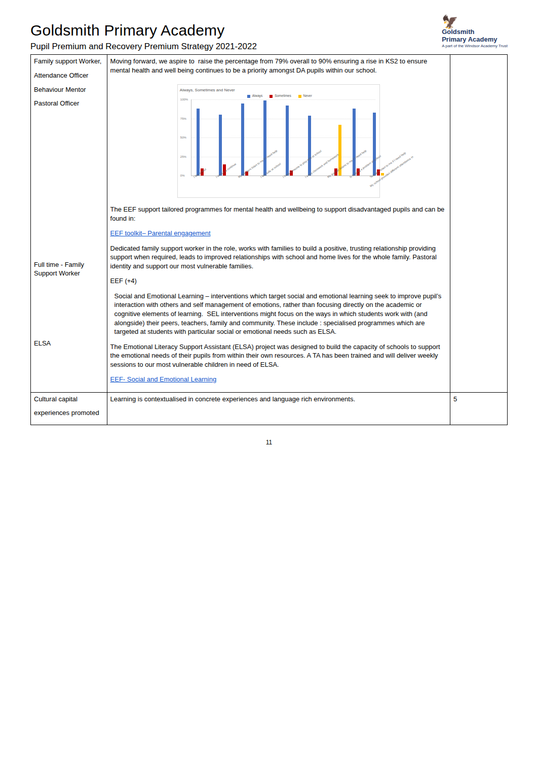Goldsmith Primary Academy
Pupil Premium and Recovery Premium Strategy 2021-2022
🦅
Goldsmith
Primary Academy
A part of the Windsor Academy Trust
| Family support Worker, Attendance Officer Behaviour Mentor Pastoral Officer Full time - Family Support Worker ELSA | Moving forward, we aspire to raise the percentage from 79% overall to 90% ensuring a rise in KS2 to ensure mental health and well being continues to be a priority amongst DA pupils within our school. Always, Sometimes and Never Always Sometimes Never 100% 75% 50% 25% 0% I like school I want it to continue My teachers listen to me if I need help I feel safe at school I have someone to play with at school I enjoy classwork and homework My teacher listens to me if I need help Is bullying a problem at school Teachers listen to me if I need help My school provides different attendance in The EEF support tailored programmes for mental health and wellbeing to support disadvantaged pupils and can be found in: EEF toolkit– Parental engagement Dedicated family support worker in the role, works with families to build a positive, trusting relationship providing support when required, leads to improved relationships with school and home lives for the whole family. Pastoral identity and support our most vulnerable families. EEF (+4) Social and Emotional Learning – interventions which target social and emotional learning seek to improve pupil’s interaction with others and self management of emotions, rather than focusing directly on the academic or cognitive elements of learning. SEL interventions might focus on the ways in which students work with (and alongside) their peers, teachers, family and community. These include : specialised programmes which are targeted at students with particular social or emotional needs such as ELSA. The Emotional Literacy Support Assistant (ELSA) project was designed to build the capacity of schools to support the emotional needs of their pupils from within their own resources. A TA has been trained and will deliver weekly sessions to our most vulnerable children in need of ELSA. EEF- Social and Emotional Learning | |
| Cultural capital experiences promoted | Learning is contextualised in concrete experiences and language rich environments. | 5 |
11